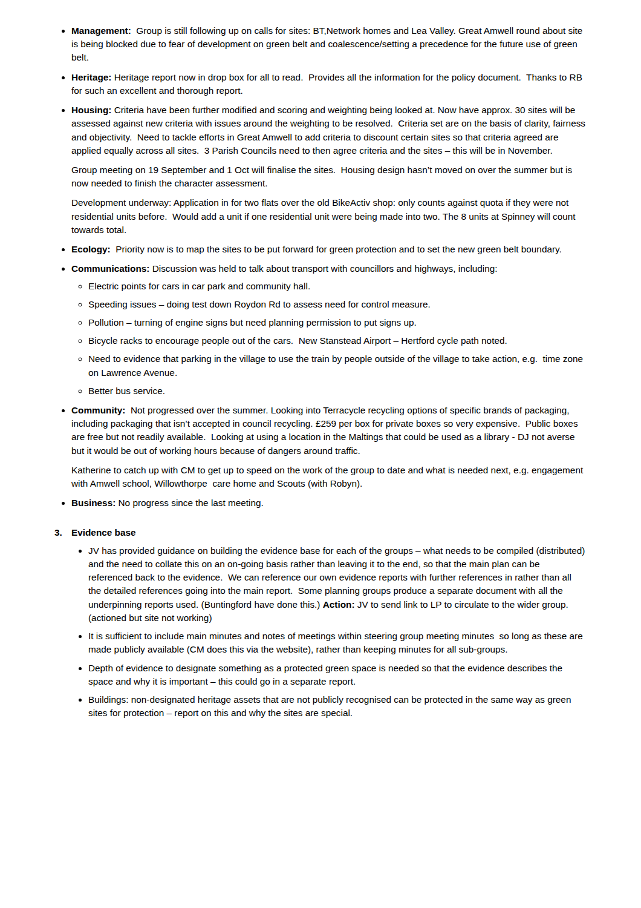Management: Group is still following up on calls for sites: BT,Network homes and Lea Valley. Great Amwell round about site is being blocked due to fear of development on green belt and coalescence/setting a precedence for the future use of green belt.
Heritage: Heritage report now in drop box for all to read. Provides all the information for the policy document. Thanks to RB for such an excellent and thorough report.
Housing: Criteria have been further modified and scoring and weighting being looked at. Now have approx. 30 sites will be assessed against new criteria with issues around the weighting to be resolved. Criteria set are on the basis of clarity, fairness and objectivity. Need to tackle efforts in Great Amwell to add criteria to discount certain sites so that criteria agreed are applied equally across all sites. 3 Parish Councils need to then agree criteria and the sites – this will be in November.
Group meeting on 19 September and 1 Oct will finalise the sites. Housing design hasn’t moved on over the summer but is now needed to finish the character assessment.
Development underway: Application in for two flats over the old BikeActiv shop: only counts against quota if they were not residential units before. Would add a unit if one residential unit were being made into two. The 8 units at Spinney will count towards total.
Ecology: Priority now is to map the sites to be put forward for green protection and to set the new green belt boundary.
Communications: Discussion was held to talk about transport with councillors and highways, including:
Electric points for cars in car park and community hall.
Speeding issues – doing test down Roydon Rd to assess need for control measure.
Pollution – turning of engine signs but need planning permission to put signs up.
Bicycle racks to encourage people out of the cars. New Stanstead Airport – Hertford cycle path noted.
Need to evidence that parking in the village to use the train by people outside of the village to take action, e.g. time zone on Lawrence Avenue.
Better bus service.
Community: Not progressed over the summer. Looking into Terracycle recycling options of specific brands of packaging, including packaging that isn’t accepted in council recycling. £259 per box for private boxes so very expensive. Public boxes are free but not readily available. Looking at using a location in the Maltings that could be used as a library - DJ not averse but it would be out of working hours because of dangers around traffic.
Katherine to catch up with CM to get up to speed on the work of the group to date and what is needed next, e.g. engagement with Amwell school, Willowthorpe care home and Scouts (with Robyn).
Business: No progress since the last meeting.
Evidence base
JV has provided guidance on building the evidence base for each of the groups – what needs to be compiled (distributed) and the need to collate this on an on-going basis rather than leaving it to the end, so that the main plan can be referenced back to the evidence. We can reference our own evidence reports with further references in rather than all the detailed references going into the main report. Some planning groups produce a separate document with all the underpinning reports used. (Buntingford have done this.) Action: JV to send link to LP to circulate to the wider group. (actioned but site not working)
It is sufficient to include main minutes and notes of meetings within steering group meeting minutes so long as these are made publicly available (CM does this via the website), rather than keeping minutes for all sub-groups.
Depth of evidence to designate something as a protected green space is needed so that the evidence describes the space and why it is important – this could go in a separate report.
Buildings: non-designated heritage assets that are not publicly recognised can be protected in the same way as green sites for protection – report on this and why the sites are special.